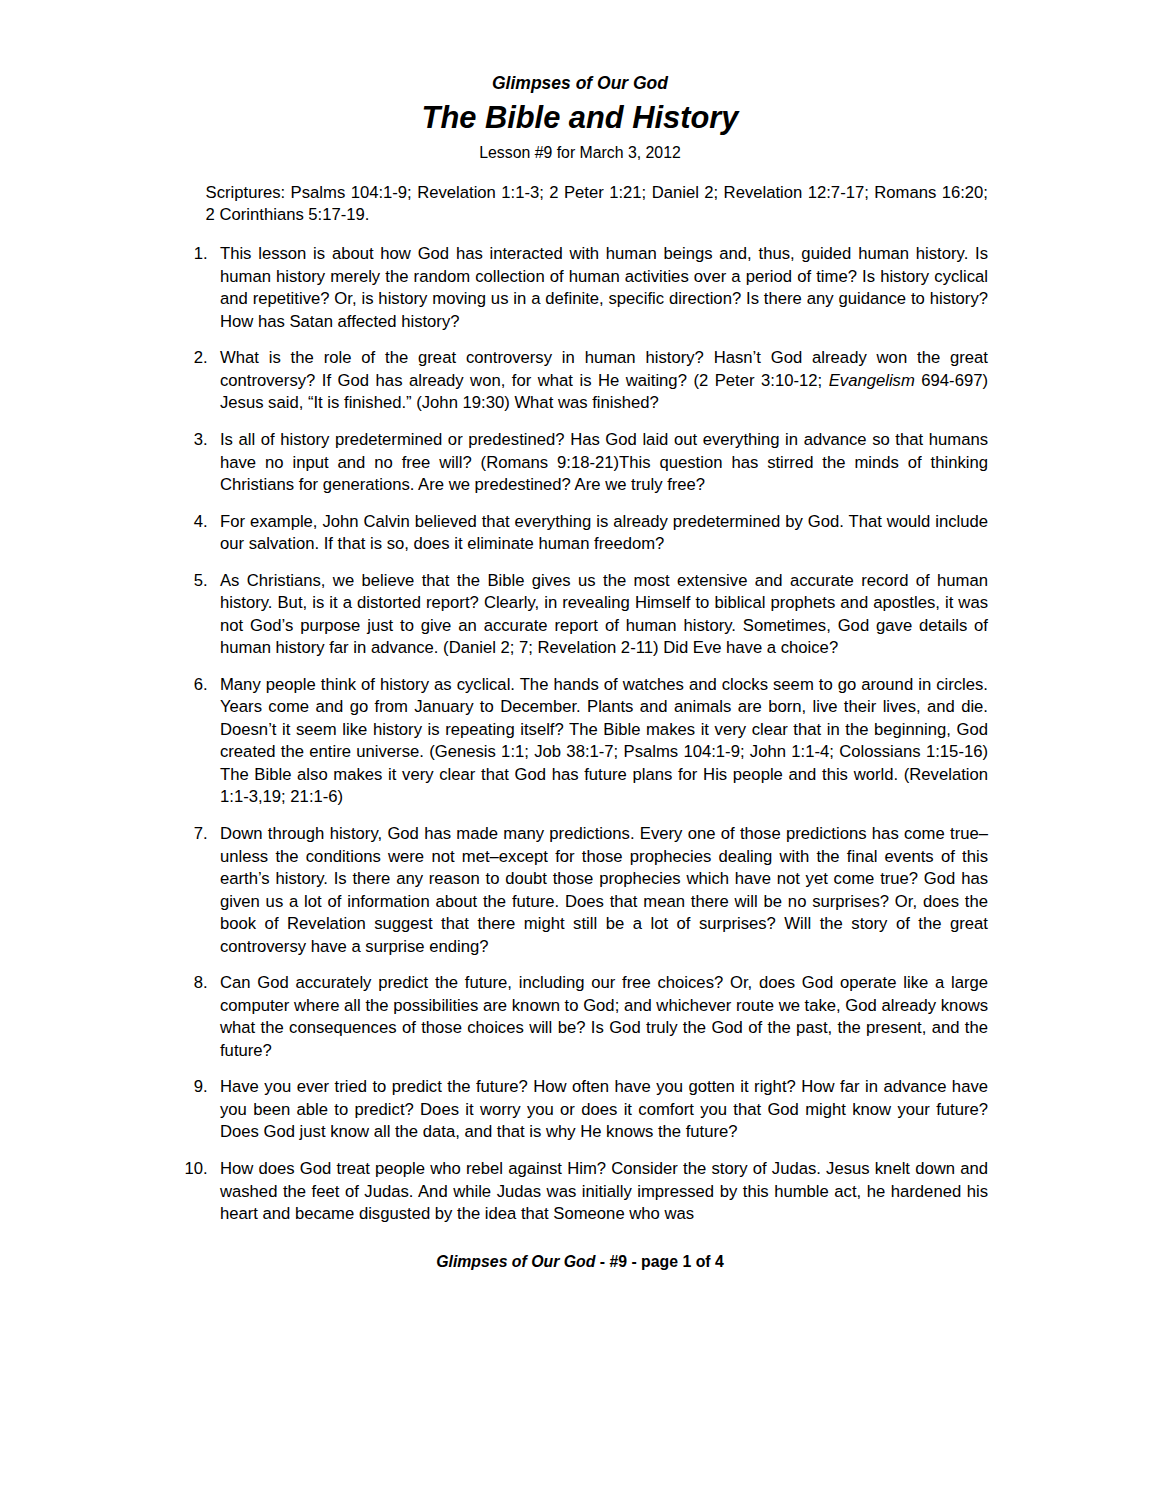Glimpses of Our God
The Bible and History
Lesson #9 for March 3, 2012
Scriptures: Psalms 104:1-9; Revelation 1:1-3; 2 Peter 1:21; Daniel 2; Revelation 12:7-17; Romans 16:20; 2 Corinthians 5:17-19.
This lesson is about how God has interacted with human beings and, thus, guided human history. Is human history merely the random collection of human activities over a period of time? Is history cyclical and repetitive? Or, is history moving us in a definite, specific direction? Is there any guidance to history? How has Satan affected history?
What is the role of the great controversy in human history? Hasn’t God already won the great controversy? If God has already won, for what is He waiting? (2 Peter 3:10-12; Evangelism 694-697) Jesus said, “It is finished.” (John 19:30) What was finished?
Is all of history predetermined or predestined? Has God laid out everything in advance so that humans have no input and no free will? (Romans 9:18-21)This question has stirred the minds of thinking Christians for generations. Are we predestined? Are we truly free?
For example, John Calvin believed that everything is already predetermined by God. That would include our salvation. If that is so, does it eliminate human freedom?
As Christians, we believe that the Bible gives us the most extensive and accurate record of human history. But, is it a distorted report? Clearly, in revealing Himself to biblical prophets and apostles, it was not God’s purpose just to give an accurate report of human history. Sometimes, God gave details of human history far in advance. (Daniel 2; 7; Revelation 2-11) Did Eve have a choice?
Many people think of history as cyclical. The hands of watches and clocks seem to go around in circles. Years come and go from January to December. Plants and animals are born, live their lives, and die. Doesn’t it seem like history is repeating itself? The Bible makes it very clear that in the beginning, God created the entire universe. (Genesis 1:1; Job 38:1-7; Psalms 104:1-9; John 1:1-4; Colossians 1:15-16) The Bible also makes it very clear that God has future plans for His people and this world. (Revelation 1:1-3,19; 21:1-6)
Down through history, God has made many predictions. Every one of those predictions has come true–unless the conditions were not met–except for those prophecies dealing with the final events of this earth’s history. Is there any reason to doubt those prophecies which have not yet come true? God has given us a lot of information about the future. Does that mean there will be no surprises? Or, does the book of Revelation suggest that there might still be a lot of surprises? Will the story of the great controversy have a surprise ending?
Can God accurately predict the future, including our free choices? Or, does God operate like a large computer where all the possibilities are known to God; and whichever route we take, God already knows what the consequences of those choices will be? Is God truly the God of the past, the present, and the future?
Have you ever tried to predict the future? How often have you gotten it right? How far in advance have you been able to predict? Does it worry you or does it comfort you that God might know your future? Does God just know all the data, and that is why He knows the future?
How does God treat people who rebel against Him? Consider the story of Judas. Jesus knelt down and washed the feet of Judas. And while Judas was initially impressed by this humble act, he hardened his heart and became disgusted by the idea that Someone who was
Glimpses of Our God - #9 - page 1 of 4